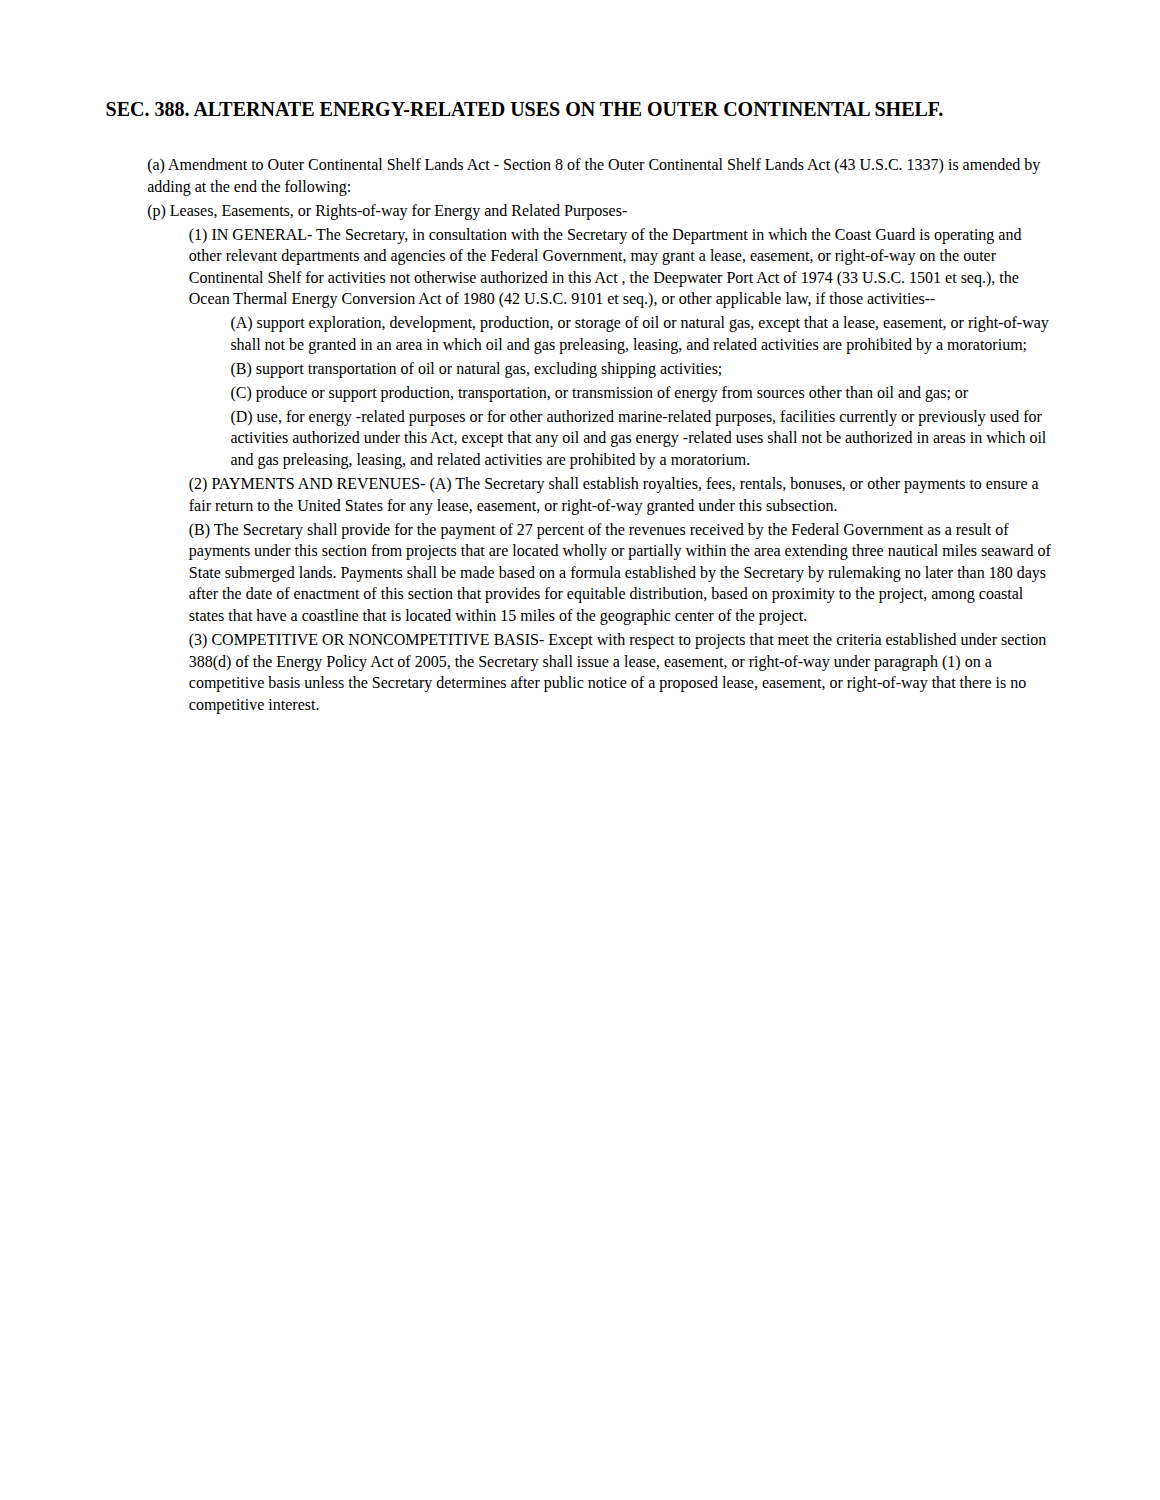SEC. 388. ALTERNATE ENERGY-RELATED USES ON THE OUTER CONTINENTAL SHELF.
(a) Amendment to Outer Continental Shelf Lands Act - Section 8 of the Outer Continental Shelf Lands Act (43 U.S.C. 1337) is amended by adding at the end the following:
(p) Leases, Easements, or Rights-of-way for Energy and Related Purposes-
(1) IN GENERAL- The Secretary, in consultation with the Secretary of the Department in which the Coast Guard is operating and other relevant departments and agencies of the Federal Government, may grant a lease, easement, or right-of-way on the outer Continental Shelf for activities not otherwise authorized in this Act , the Deepwater Port Act of 1974 (33 U.S.C. 1501 et seq.), the Ocean Thermal Energy Conversion Act of 1980 (42 U.S.C. 9101 et seq.), or other applicable law, if those activities--
(A) support exploration, development, production, or storage of oil or natural gas, except that a lease, easement, or right-of-way shall not be granted in an area in which oil and gas preleasing, leasing, and related activities are prohibited by a moratorium;
(B) support transportation of oil or natural gas, excluding shipping activities;
(C) produce or support production, transportation, or transmission of energy from sources other than oil and gas; or
(D) use, for energy -related purposes or for other authorized marine-related purposes, facilities currently or previously used for activities authorized under this Act, except that any oil and gas energy -related uses shall not be authorized in areas in which oil and gas preleasing, leasing, and related activities are prohibited by a moratorium.
(2) PAYMENTS AND REVENUES- (A) The Secretary shall establish royalties, fees, rentals, bonuses, or other payments to ensure a fair return to the United States for any lease, easement, or right-of-way granted under this subsection.
(B) The Secretary shall provide for the payment of 27 percent of the revenues received by the Federal Government as a result of payments under this section from projects that are located wholly or partially within the area extending three nautical miles seaward of State submerged lands. Payments shall be made based on a formula established by the Secretary by rulemaking no later than 180 days after the date of enactment of this section that provides for equitable distribution, based on proximity to the project, among coastal states that have a coastline that is located within 15 miles of the geographic center of the project.
(3) COMPETITIVE OR NONCOMPETITIVE BASIS- Except with respect to projects that meet the criteria established under section 388(d) of the Energy Policy Act of 2005, the Secretary shall issue a lease, easement, or right-of-way under paragraph (1) on a competitive basis unless the Secretary determines after public notice of a proposed lease, easement, or right-of-way that there is no competitive interest.